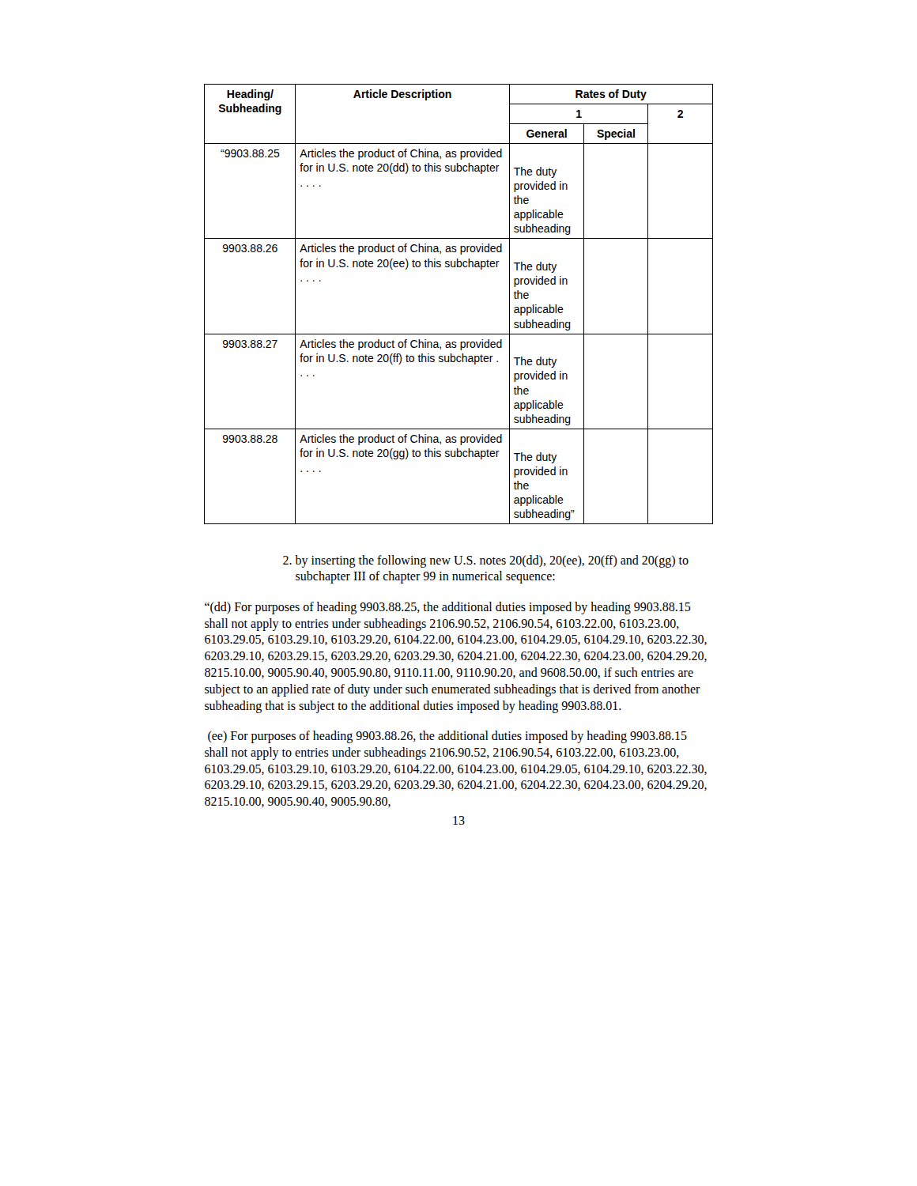| Heading/ Subheading | Article Description | Rates of Duty |
| --- | --- | --- |
| 1 | 2 |
| General | Special |
| “9903.88.25 | Articles the product of China, as provided for in U.S. note 20(dd) to this subchapter . . . . | The duty provided in the applicable subheading | | |
| 9903.88.26 | Articles the product of China, as provided for in U.S. note 20(ee) to this subchapter . . . . | The duty provided in the applicable subheading | | |
| 9903.88.27 | Articles the product of China, as provided for in U.S. note 20(ff) to this subchapter . . . . | The duty provided in the applicable subheading | | |
| 9903.88.28 | Articles the product of China, as provided for in U.S. note 20(gg) to this subchapter . . . . | The duty provided in the applicable subheading” | | |
by inserting the following new U.S. notes 20(dd), 20(ee), 20(ff) and 20(gg) to subchapter III of chapter 99 in numerical sequence:
“(dd) For purposes of heading 9903.88.25, the additional duties imposed by heading 9903.88.15 shall not apply to entries under subheadings 2106.90.52, 2106.90.54, 6103.22.00, 6103.23.00, 6103.29.05, 6103.29.10, 6103.29.20, 6104.22.00, 6104.23.00, 6104.29.05, 6104.29.10, 6203.22.30, 6203.29.10, 6203.29.15, 6203.29.20, 6203.29.30, 6204.21.00, 6204.22.30, 6204.23.00, 6204.29.20, 8215.10.00, 9005.90.40, 9005.90.80, 9110.11.00, 9110.90.20, and 9608.50.00, if such entries are subject to an applied rate of duty under such enumerated subheadings that is derived from another subheading that is subject to the additional duties imposed by heading 9903.88.01.
(ee) For purposes of heading 9903.88.26, the additional duties imposed by heading 9903.88.15 shall not apply to entries under subheadings 2106.90.52, 2106.90.54, 6103.22.00, 6103.23.00, 6103.29.05, 6103.29.10, 6103.29.20, 6104.22.00, 6104.23.00, 6104.29.05, 6104.29.10, 6203.22.30, 6203.29.10, 6203.29.15, 6203.29.20, 6203.29.30, 6204.21.00, 6204.22.30, 6204.23.00, 6204.29.20, 8215.10.00, 9005.90.40, 9005.90.80,
13